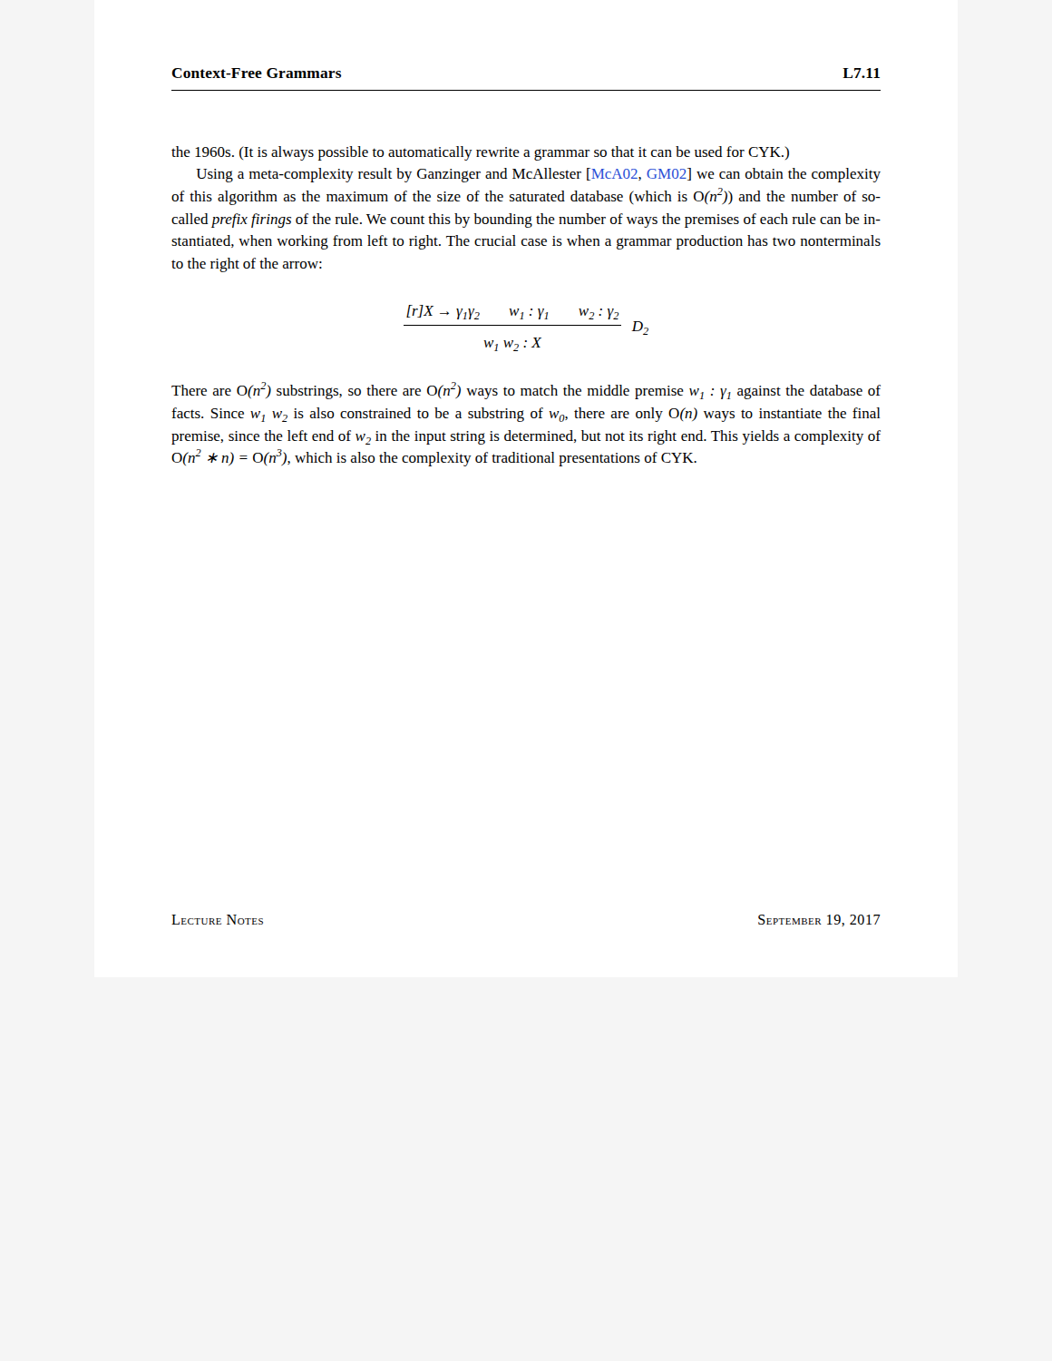Context-Free Grammars L7.11
the 1960s. (It is always possible to automatically rewrite a grammar so that it can be used for CYK.)
Using a meta-complexity result by Ganzinger and McAllester [McA02, GM02] we can obtain the complexity of this algorithm as the maximum of the size of the saturated database (which is O(n2)) and the number of so-called prefix firings of the rule. We count this by bounding the number of ways the premises of each rule can be instantiated, when working from left to right. The crucial case is when a grammar production has two nonterminals to the right of the arrow:
| [r]X → γ 1 γ 2 w 1 : γ 1 w 2 : γ 2 w 1 w 2 : X | D 2 |
There are O(n2) substrings, so there are O(n2) ways to match the middle premise w1 : γ1 against the database of facts. Since w1 w2 is also constrained to be a substring of w0, there are only O(n) ways to instantiate the final premise, since the left end of w2 in the input string is determined, but not its right end. This yields a complexity of O(n2 ∗ n) = O(n3), which is also the complexity of traditional presentations of CYK.
Lecture Notes September 19, 2017